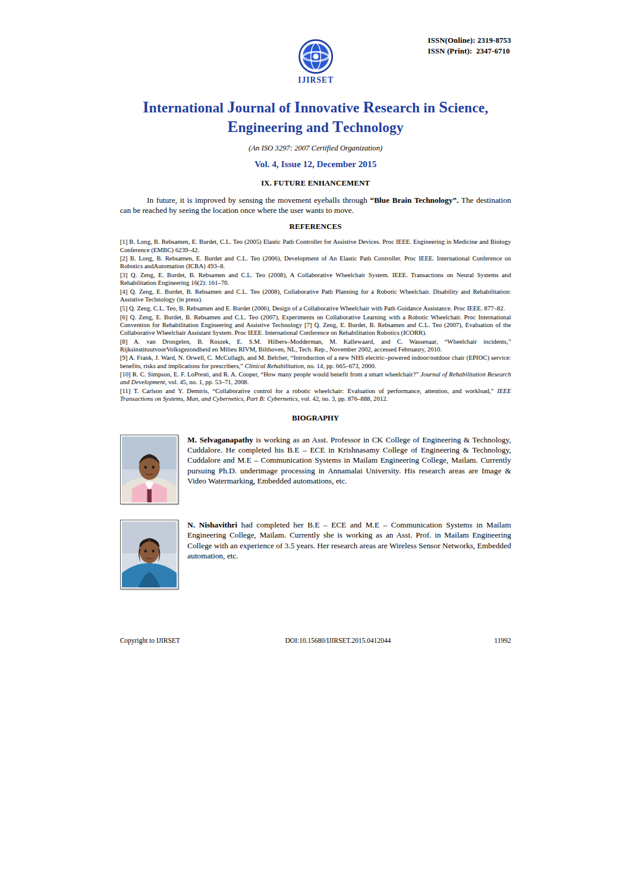ISSN(Online): 2319-8753
ISSN (Print): 2347-6710
IJIRSET
International Journal of Innovative Research in Science,
Engineering and Technology
(An ISO 3297: 2007 Certified Organization)
Vol. 4, Issue 12, December 2015
IX. FUTURE ENHANCEMENT
In future, it is improved by sensing the movement eyeballs through “Blue Brain Technology”. The destination can be reached by seeing the location once where the user wants to move.
REFERENCES
[1] B. Long, B. Rebsamen, E. Burdet, C.L. Teo (2005) Elastic Path Controller for Assistive Devices. Proc IEEE. Engineering in Medicine and Biology Conference (EMBC) 6239–42.
[2] B. Long, B. Rebsamen, E. Burdet and C.L. Teo (2006), Development of An Elastic Path Controller. Proc IEEE. International Conference on Robotics andAutomation (ICRA) 493–8.
[3] Q. Zeng, E. Burdet, B. Rebsamen and C.L. Teo (2008), A Collaborative Wheelchair System. IEEE. Transactions on Neural Systems and Rehabilitation Engineering 16(2): 161–70.
[4] Q. Zeng, E. Burdet, B. Rebsamen and C.L. Teo (2008), Collaborative Path Planning for a Robotic Wheelchair. Disability and Rehabilitation: Assistive Technology (in press).
[5] Q. Zeng, C.L. Teo, B. Rebsamen and E. Burdet (2006), Design of a Collaborative Wheelchair with Path Guidance Assistance. Proc IEEE. 877–82.
[6] Q. Zeng, E. Burdet, B. Rebsamen and C.L. Teo (2007), Experiments on Collaborative Learning with a Robotic Wheelchair. Proc International Convention for Rehabilitation Engineering and Assistive Technology [7] Q. Zeng, E. Burdet, B. Rebsamen and C.L. Teo (2007), Evaluation of the Collaborative Wheelchair Assistant System. Proc IEEE. International Conference on Rehabilitation Robotics (ICORR).
[8] A. van Drongelen, B. Roszek, E. S.M. Hilbers–Modderman, M. Kallewaard, and C. Wassenaar, “Wheelchair incidents,” RijksinstituutvoorVolksgezondheid en Milieu RIVM, Bilthoven, NL, Tech. Rep., November 2002, accessed Februaury, 2010.
[9] A. Frank, J. Ward, N. Orwell, C. McCullagh, and M. Belcher, “Introduction of a new NHS electric–powered indoor/outdoor chair (EPIOC) service: benefits, risks and implications for prescribers,” Clinical Rehabilitation, no. 14, pp. 665–673, 2000.
[10] R. C. Simpson, E. F. LoPresti, and R. A. Cooper, “How many people would benefit from a smart wheelchair?” Journal of Rehabilitation Research and Development, vol. 45, no. 1, pp. 53–71, 2008.
[11] T. Carlson and Y. Demiris, “Collaborative control for a robotic wheelchair: Evaluation of performance, attention, and workload,” IEEE Transactions on Systems, Man, and Cybernetics, Part B: Cybernetics, vol. 42, no. 3, pp. 876–888, 2012.
BIOGRAPHY
M. Selvaganapathy is working as an Asst. Professor in CK College of Engineering & Technology, Cuddalore. He completed his B.E – ECE in Krishnasamy College of Engineering & Technology, Cuddalore and M.E – Communication Systems in Mailam Engineering College, Mailam. Currently pursuing Ph.D. underimage processing in Annamalai University. His research areas are Image & Video Watermarking, Embedded automations, etc.
N. Nishavithri had completed her B.E – ECE and M.E – Communication Systems in Mailam Engineering College, Mailam. Currently she is working as an Asst. Prof. in Mailam Engineering College with an experience of 3.5 years. Her research areas are Wireless Sensor Networks, Embedded automation, etc.
Copyright to IJIRSET
DOI:10.15680/IJIRSET.2015.0412044
11992